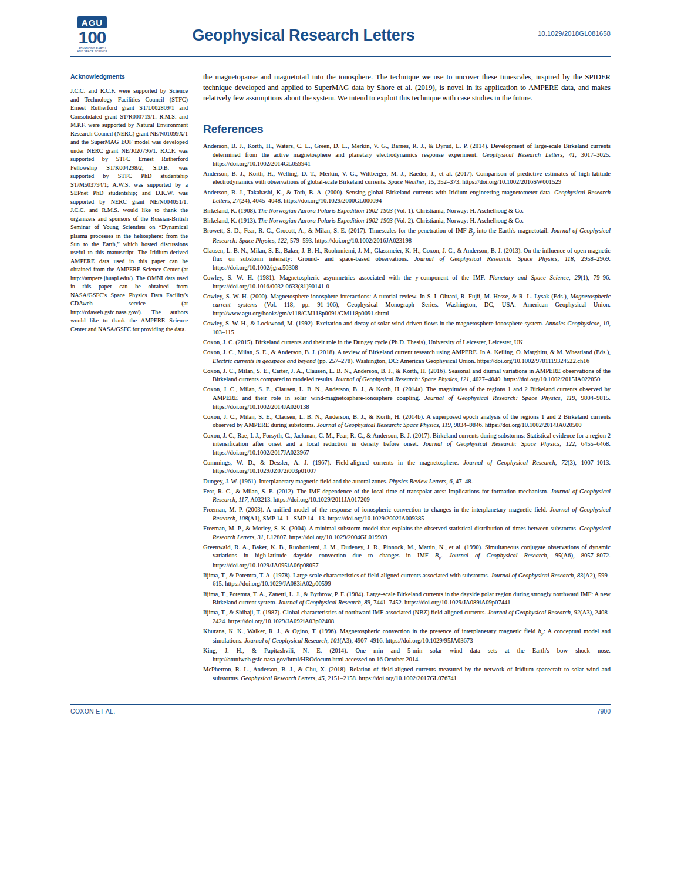AGU
100
ADVANCING EARTH
AND SPACE SCIENCE
Geophysical Research Letters
10.1029/2018GL081658
Acknowledgments
J.C.C. and R.C.F. were supported by Science and Technology Facilities Council (STFC) Ernest Rutherford grant ST/L002809/1 and Consolidated grant ST/R000719/1. R.M.S. and M.P.F. were supported by Natural Environment Research Council (NERC) grant NE/N01099X/1 and the SuperMAG EOF model was developed under NERC grant NE/J020796/1. R.C.F. was supported by STFC Ernest Rutherford Fellowship ST/K004298/2; S.D.B. was supported by STFC PhD studentship ST/M503794/1; A.W.S. was supported by a SEPnet PhD studentship; and D.K.W. was supported by NERC grant NE/N004051/1. J.C.C. and R.M.S. would like to thank the organizers and sponsors of the Russian-British Seminar of Young Scientists on “Dynamical plasma processes in the heliosphere: from the Sun to the Earth,” which hosted discussions useful to this manuscript. The Iridium-derived AMPERE data used in this paper can be obtained from the AMPERE Science Center (at http://ampere.jhuapl.edu/). The OMNI data used in this paper can be obtained from NASA/GSFC's Space Physics Data Facility's CDAweb service (at http://cdaweb.gsfc.nasa.gov/). The authors would like to thank the AMPERE Science Center and NASA/GSFC for providing the data.
the magnetopause and magnetotail into the ionosphere. The technique we use to uncover these timescales, inspired by the SPIDER technique developed and applied to SuperMAG data by Shore et al. (2019), is novel in its application to AMPERE data, and makes relatively few assumptions about the system. We intend to exploit this technique with case studies in the future.
References
Anderson, B. J., Korth, H., Waters, C. L., Green, D. L., Merkin, V. G., Barnes, R. J., & Dyrud, L. P. (2014). Development of large-scale Birkeland currents determined from the active magnetosphere and planetary electrodynamics response experiment. Geophysical Research Letters, 41, 3017–3025. https://doi.org/10.1002/2014GL059941
Anderson, B. J., Korth, H., Welling, D. T., Merkin, V. G., Wiltberger, M. J., Raeder, J., et al. (2017). Comparison of predictive estimates of high-latitude electrodynamics with observations of global-scale Birkeland currents. Space Weather, 15, 352–373. https://doi.org/10.1002/2016SW001529
Anderson, B. J., Takahashi, K., & Toth, B. A. (2000). Sensing global Birkeland currents with Iridium engineering magnetometer data. Geophysical Research Letters, 27(24), 4045–4048. https://doi.org/10.1029/2000GL000094
Birkeland, K. (1908). The Norwegian Aurora Polaris Expedition 1902-1903 (Vol. 1). Christiania, Norway: H. Aschelhoug & Co.
Birkeland, K. (1913). The Norwegian Aurora Polaris Expedition 1902-1903 (Vol. 2). Christiania, Norway: H. Aschelhoug & Co.
Browett, S. D., Fear, R. C., Grocott, A., & Milan, S. E. (2017). Timescales for the penetration of IMF By into the Earth's magnetotail. Journal of Geophysical Research: Space Physics, 122, 579–593. https://doi.org/10.1002/2016JA023198
Clausen, L. B. N., Milan, S. E., Baker, J. B. H., Ruohoniemi, J. M., Glassmeier, K.-H., Coxon, J. C., & Anderson, B. J. (2013). On the influence of open magnetic flux on substorm intensity: Ground- and space-based observations. Journal of Geophysical Research: Space Physics, 118, 2958–2969. https://doi.org/10.1002/jgra.50308
Cowley, S. W. H. (1981). Magnetospheric asymmetries associated with the y-component of the IMF. Planetary and Space Science, 29(1), 79–96. https://doi.org/10.1016/0032-0633(81)90141-0
Cowley, S. W. H. (2000). Magnetosphere-ionosphere interactions: A tutorial review. In S.-I. Ohtani, R. Fujii, M. Hesse, & R. L. Lysak (Eds.), Magnetospheric current systems (Vol. 118, pp. 91–106), Geophysical Monograph Series. Washington, DC, USA: American Geophysical Union. http://www.agu.org/books/gm/v118/GM118p0091/GM118p0091.shtml
Cowley, S. W. H., & Lockwood, M. (1992). Excitation and decay of solar wind-driven flows in the magnetosphere-ionosphere system. Annales Geophysicae, 10, 103–115.
Coxon, J. C. (2015). Birkeland currents and their role in the Dungey cycle (Ph.D. Thesis), University of Leicester, Leicester, UK.
Coxon, J. C., Milan, S. E., & Anderson, B. J. (2018). A review of Birkeland current research using AMPERE. In A. Keiling, O. Marghitu, & M. Wheatland (Eds.), Electric currents in geospace and beyond (pp. 257–278). Washington, DC: American Geophysical Union. https://doi.org/10.1002/9781119324522.ch16
Coxon, J. C., Milan, S. E., Carter, J. A., Clausen, L. B. N., Anderson, B. J., & Korth, H. (2016). Seasonal and diurnal variations in AMPERE observations of the Birkeland currents compared to modeled results. Journal of Geophysical Research: Space Physics, 121, 4027–4040. https://doi.org/10.1002/2015JA022050
Coxon, J. C., Milan, S. E., Clausen, L. B. N., Anderson, B. J., & Korth, H. (2014a). The magnitudes of the regions 1 and 2 Birkeland currents observed by AMPERE and their role in solar wind-magnetosphere-ionosphere coupling. Journal of Geophysical Research: Space Physics, 119, 9804–9815. https://doi.org/10.1002/2014JA020138
Coxon, J. C., Milan, S. E., Clausen, L. B. N., Anderson, B. J., & Korth, H. (2014b). A superposed epoch analysis of the regions 1 and 2 Birkeland currents observed by AMPERE during substorms. Journal of Geophysical Research: Space Physics, 119, 9834–9846. https://doi.org/10.1002/2014JA020500
Coxon, J. C., Rae, I. J., Forsyth, C., Jackman, C. M., Fear, R. C., & Anderson, B. J. (2017). Birkeland currents during substorms: Statistical evidence for a region 2 intensification after onset and a local reduction in density before onset. Journal of Geophysical Research: Space Physics, 122, 6455–6468. https://doi.org/10.1002/2017JA023967
Cummings, W. D., & Dessler, A. J. (1967). Field-aligned currents in the magnetosphere. Journal of Geophysical Research, 72(3), 1007–1013. https://doi.org/10.1029/JZ072i003p01007
Dungey, J. W. (1961). Interplanetary magnetic field and the auroral zones. Physics Review Letters, 6, 47–48.
Fear, R. C., & Milan, S. E. (2012). The IMF dependence of the local time of transpolar arcs: Implications for formation mechanism. Journal of Geophysical Research, 117, A03213. https://doi.org/10.1029/2011JA017209
Freeman, M. P. (2003). A unified model of the response of ionospheric convection to changes in the interplanetary magnetic field. Journal of Geophysical Research, 108(A1), SMP 14–1– SMP 14– 13. https://doi.org/10.1029/2002JA009385
Freeman, M. P., & Morley, S. K. (2004). A minimal substorm model that explains the observed statistical distribution of times between substorms. Geophysical Research Letters, 31, L12807. https://doi.org/10.1029/2004GL019989
Greenwald, R. A., Baker, K. B., Ruohoniemi, J. M., Dudeney, J. R., Pinnock, M., Mattin, N., et al. (1990). Simultaneous conjugate observations of dynamic variations in high-latitude dayside convection due to changes in IMF By. Journal of Geophysical Research, 95(A6), 8057–8072. https://doi.org/10.1029/JA095iA06p08057
Iijima, T., & Potemra, T. A. (1978). Large-scale characteristics of field-aligned currents associated with substorms. Journal of Geophysical Research, 83(A2), 599–615. https://doi.org/10.1029/JA083iA02p00599
Iijima, T., Potemra, T. A., Zanetti, L. J., & Bythrow, P. F. (1984). Large-scale Birkeland currents in the dayside polar region during strongly northward IMF: A new Birkeland current system. Journal of Geophysical Research, 89, 7441–7452. https://doi.org/10.1029/JA089iA09p07441
Iijima, T., & Shibaji, T. (1987). Global characteristics of northward IMF-associated (NBZ) field-aligned currents. Journal of Geophysical Research, 92(A3), 2408–2424. https://doi.org/10.1029/JA092iA03p02408
Khurana, K. K., Walker, R. J., & Ogino, T. (1996). Magnetospheric convection in the presence of interplanetary magnetic field by: A conceptual model and simulations. Journal of Geophysical Research, 101(A3), 4907–4916. https://doi.org/10.1029/95JA03673
King, J. H., & Papitashvili, N. E. (2014). One min and 5-min solar wind data sets at the Earth's bow shock nose. http://omniweb.gsfc.nasa.gov/html/HROdocum.html accessed on 16 October 2014.
McPherron, R. L., Anderson, B. J., & Chu, X. (2018). Relation of field-aligned currents measured by the network of Iridium spacecraft to solar wind and substorms. Geophysical Research Letters, 45, 2151–2158. https://doi.org/10.1002/2017GL076741
COXON ET AL.
7900